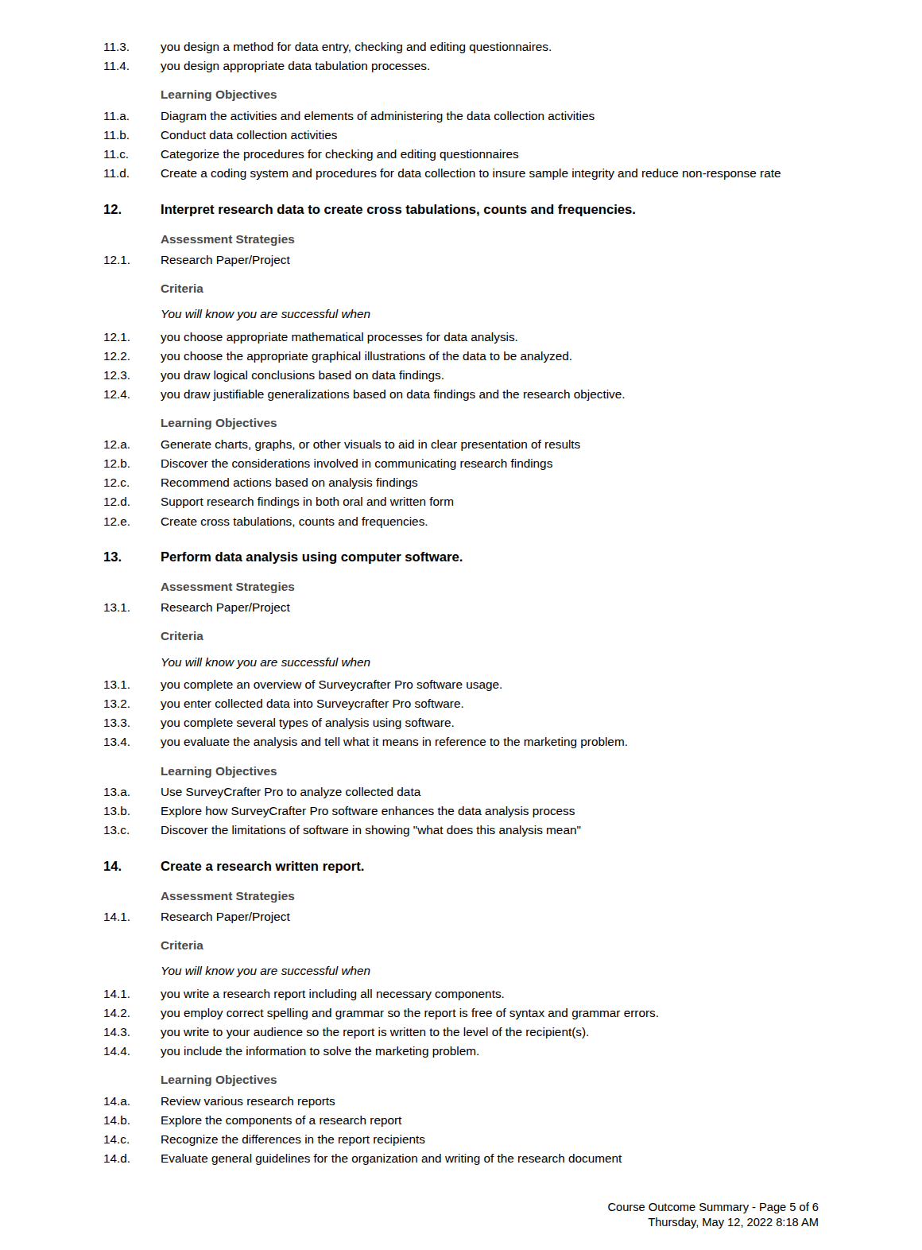11.3. you design a method for data entry, checking and editing questionnaires.
11.4. you design appropriate data tabulation processes.
Learning Objectives
11.a. Diagram the activities and elements of administering the data collection activities
11.b. Conduct data collection activities
11.c. Categorize the procedures for checking and editing questionnaires
11.d. Create a coding system and procedures for data collection to insure sample integrity and reduce non-response rate
12. Interpret research data to create cross tabulations, counts and frequencies.
Assessment Strategies
12.1. Research Paper/Project
Criteria
You will know you are successful when
12.1. you choose appropriate mathematical processes for data analysis.
12.2. you choose the appropriate graphical illustrations of the data to be analyzed.
12.3. you draw logical conclusions based on data findings.
12.4. you draw justifiable generalizations based on data findings and the research objective.
Learning Objectives
12.a. Generate charts, graphs, or other visuals to aid in clear presentation of results
12.b. Discover the considerations involved in communicating research findings
12.c. Recommend actions based on analysis findings
12.d. Support research findings in both oral and written form
12.e. Create cross tabulations, counts and frequencies.
13. Perform data analysis using computer software.
Assessment Strategies
13.1. Research Paper/Project
Criteria
You will know you are successful when
13.1. you complete an overview of Surveycrafter Pro software usage.
13.2. you enter collected data into Surveycrafter Pro software.
13.3. you complete several types of analysis using software.
13.4. you evaluate the analysis and tell what it means in reference to the marketing problem.
Learning Objectives
13.a. Use SurveyCrafter Pro to analyze collected data
13.b. Explore how SurveyCrafter Pro software enhances the data analysis process
13.c. Discover the limitations of software in showing "what does this analysis mean"
14. Create a research written report.
Assessment Strategies
14.1. Research Paper/Project
Criteria
You will know you are successful when
14.1. you write a research report including all necessary components.
14.2. you employ correct spelling and grammar so the report is free of syntax and grammar errors.
14.3. you write to your audience so the report is written to the level of the recipient(s).
14.4. you include the information to solve the marketing problem.
Learning Objectives
14.a. Review various research reports
14.b. Explore the components of a research report
14.c. Recognize the differences in the report recipients
14.d. Evaluate general guidelines for the organization and writing of the research document
Course Outcome Summary - Page 5 of 6
Thursday, May 12, 2022 8:18 AM